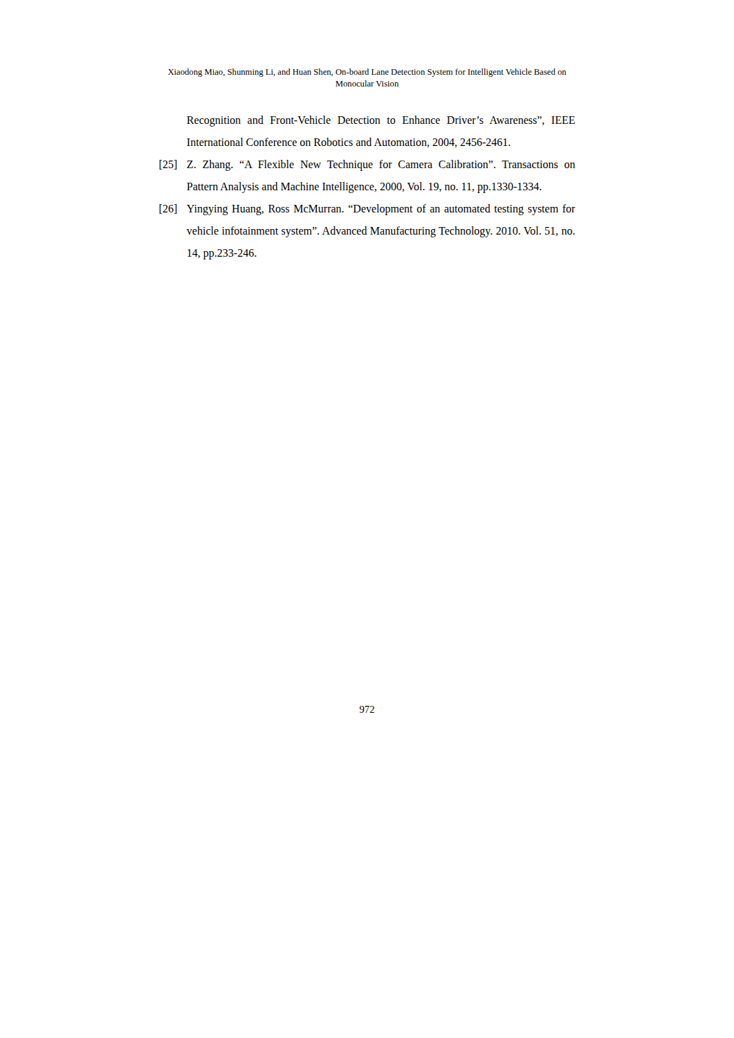Xiaodong Miao, Shunming Li, and Huan Shen, On-board Lane Detection System for Intelligent Vehicle Based on Monocular Vision
Recognition and Front-Vehicle Detection to Enhance Driver’s Awareness”, IEEE International Conference on Robotics and Automation, 2004, 2456-2461.
[25] Z. Zhang. “A Flexible New Technique for Camera Calibration”. Transactions on Pattern Analysis and Machine Intelligence, 2000, Vol. 19, no. 11, pp.1330-1334.
[26] Yingying Huang, Ross McMurran. “Development of an automated testing system for vehicle infotainment system”. Advanced Manufacturing Technology. 2010. Vol. 51, no. 14, pp.233-246.
972